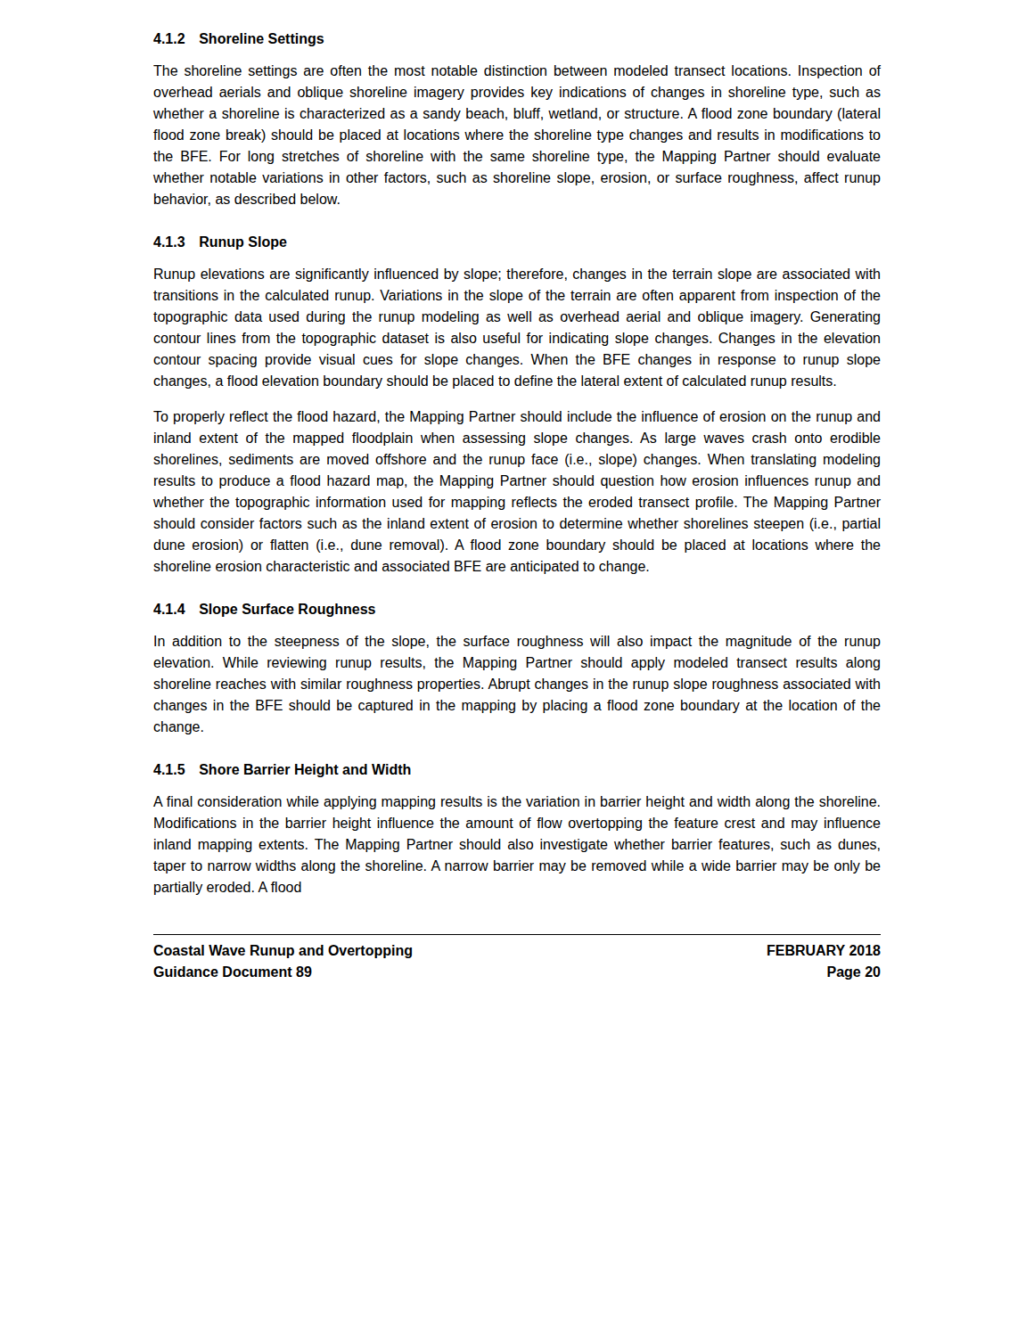4.1.2 Shoreline Settings
The shoreline settings are often the most notable distinction between modeled transect locations. Inspection of overhead aerials and oblique shoreline imagery provides key indications of changes in shoreline type, such as whether a shoreline is characterized as a sandy beach, bluff, wetland, or structure. A flood zone boundary (lateral flood zone break) should be placed at locations where the shoreline type changes and results in modifications to the BFE. For long stretches of shoreline with the same shoreline type, the Mapping Partner should evaluate whether notable variations in other factors, such as shoreline slope, erosion, or surface roughness, affect runup behavior, as described below.
4.1.3 Runup Slope
Runup elevations are significantly influenced by slope; therefore, changes in the terrain slope are associated with transitions in the calculated runup. Variations in the slope of the terrain are often apparent from inspection of the topographic data used during the runup modeling as well as overhead aerial and oblique imagery. Generating contour lines from the topographic dataset is also useful for indicating slope changes. Changes in the elevation contour spacing provide visual cues for slope changes. When the BFE changes in response to runup slope changes, a flood elevation boundary should be placed to define the lateral extent of calculated runup results.
To properly reflect the flood hazard, the Mapping Partner should include the influence of erosion on the runup and inland extent of the mapped floodplain when assessing slope changes. As large waves crash onto erodible shorelines, sediments are moved offshore and the runup face (i.e., slope) changes. When translating modeling results to produce a flood hazard map, the Mapping Partner should question how erosion influences runup and whether the topographic information used for mapping reflects the eroded transect profile. The Mapping Partner should consider factors such as the inland extent of erosion to determine whether shorelines steepen (i.e., partial dune erosion) or flatten (i.e., dune removal). A flood zone boundary should be placed at locations where the shoreline erosion characteristic and associated BFE are anticipated to change.
4.1.4 Slope Surface Roughness
In addition to the steepness of the slope, the surface roughness will also impact the magnitude of the runup elevation. While reviewing runup results, the Mapping Partner should apply modeled transect results along shoreline reaches with similar roughness properties. Abrupt changes in the runup slope roughness associated with changes in the BFE should be captured in the mapping by placing a flood zone boundary at the location of the change.
4.1.5 Shore Barrier Height and Width
A final consideration while applying mapping results is the variation in barrier height and width along the shoreline. Modifications in the barrier height influence the amount of flow overtopping the feature crest and may influence inland mapping extents. The Mapping Partner should also investigate whether barrier features, such as dunes, taper to narrow widths along the shoreline. A narrow barrier may be removed while a wide barrier may be only be partially eroded. A flood
Coastal Wave Runup and Overtopping Guidance Document 89
FEBRUARY 2018 Page 20